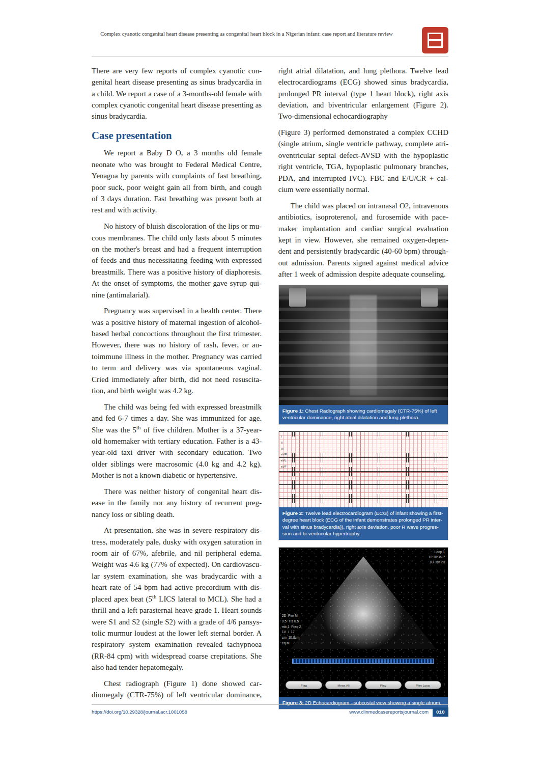Complex cyanotic congenital heart disease presenting as congenital heart block in a Nigerian infant: case report and literature review
There are very few reports of complex cyanotic congenital heart disease presenting as sinus bradycardia in a child. We report a case of a 3-months-old female with complex cyanotic congenital heart disease presenting as sinus bradycardia.
Case presentation
We report a Baby D O, a 3 months old female neonate who was brought to Federal Medical Centre, Yenagoa by parents with complaints of fast breathing, poor suck, poor weight gain all from birth, and cough of 3 days duration. Fast breathing was present both at rest and with activity.
No history of bluish discoloration of the lips or mucous membranes. The child only lasts about 5 minutes on the mother's breast and had a frequent interruption of feeds and thus necessitating feeding with expressed breastmilk. There was a positive history of diaphoresis. At the onset of symptoms, the mother gave syrup quinine (antimalarial).
Pregnancy was supervised in a health center. There was a positive history of maternal ingestion of alcohol-based herbal concoctions throughout the first trimester. However, there was no history of rash, fever, or autoimmune illness in the mother. Pregnancy was carried to term and delivery was via spontaneous vaginal. Cried immediately after birth, did not need resuscitation, and birth weight was 4.2 kg.
The child was being fed with expressed breastmilk and fed 6-7 times a day. She was immunized for age. She was the 5th of five children. Mother is a 37-year-old homemaker with tertiary education. Father is a 43-year-old taxi driver with secondary education. Two older siblings were macrosomic (4.0 kg and 4.2 kg). Mother is not a known diabetic or hypertensive.
There was neither history of congenital heart disease in the family nor any history of recurrent pregnancy loss or sibling death.
At presentation, she was in severe respiratory distress, moderately pale, dusky with oxygen saturation in room air of 67%, afebrile, and nil peripheral edema. Weight was 4.6 kg (77% of expected). On cardiovascular system examination, she was bradycardic with a heart rate of 54 bpm had active precordium with displaced apex beat (5th LICS lateral to MCL). She had a thrill and a left parasternal heave grade 1. Heart sounds were S1 and S2 (single S2) with a grade of 4/6 pansystolic murmur loudest at the lower left sternal border. A respiratory system examination revealed tachypnoea (RR-84 cpm) with widespread coarse crepitations. She also had tender hepatomegaly.
Chest radiograph (Figure 1) done showed cardiomegaly (CTR-75%) of left ventricular dominance, right atrial dilatation, and lung plethora. Twelve lead electrocardiograms (ECG) showed sinus bradycardia, prolonged PR interval (type 1 heart block), right axis deviation, and biventricular enlargement (Figure 2). Two-dimensional echocardiography
(Figure 3) performed demonstrated a complex CCHD (single atrium, single ventricle pathway, complete atrioventricular septal defect-AVSD with the hypoplastic right ventricle, TGA, hypoplastic pulmonary branches, PDA, and interrupted IVC). FBC and E/U/CR + calcium were essentially normal.
The child was placed on intranasal O2, intravenous antibiotics, isoproterenol, and furosemide with pacemaker implantation and cardiac surgical evaluation kept in view. However, she remained oxygen-dependent and persistently bradycardic (40-60 bpm) throughout admission. Parents signed against medical advice after 1 week of admission despite adequate counseling.
Figure 1: Chest Radiograph showing cardiomegaly (CTR-75%) of left ventricular dominance, right atrial dilatation and lung plethora.
I
II
III
aVR
aVL
aVF
Figure 2: Twelve lead electrocardiogram (ECG) of infant showing a first-degree heart block (ECG of the infant demonstrates prolonged PR interval with sinus bradycardia)), right axis deviation, poor R wave progression and bi-ventricular hypertrophy.
Loop 1
12:10:36 P
03 Jan 20
2D Pwr M
0.5 TIs 0.5
mb 1 Freq 2
1V / 17
cm 10.8cm
eq M
Flag
Meas All
Play
Play Loop
Figure 3: 2D Echocardiogram –subcostal view showing a single atrium.
https://doi.org/10.29328/journal.acr.1001058
www.clinmedcasereportsjournal.com 010